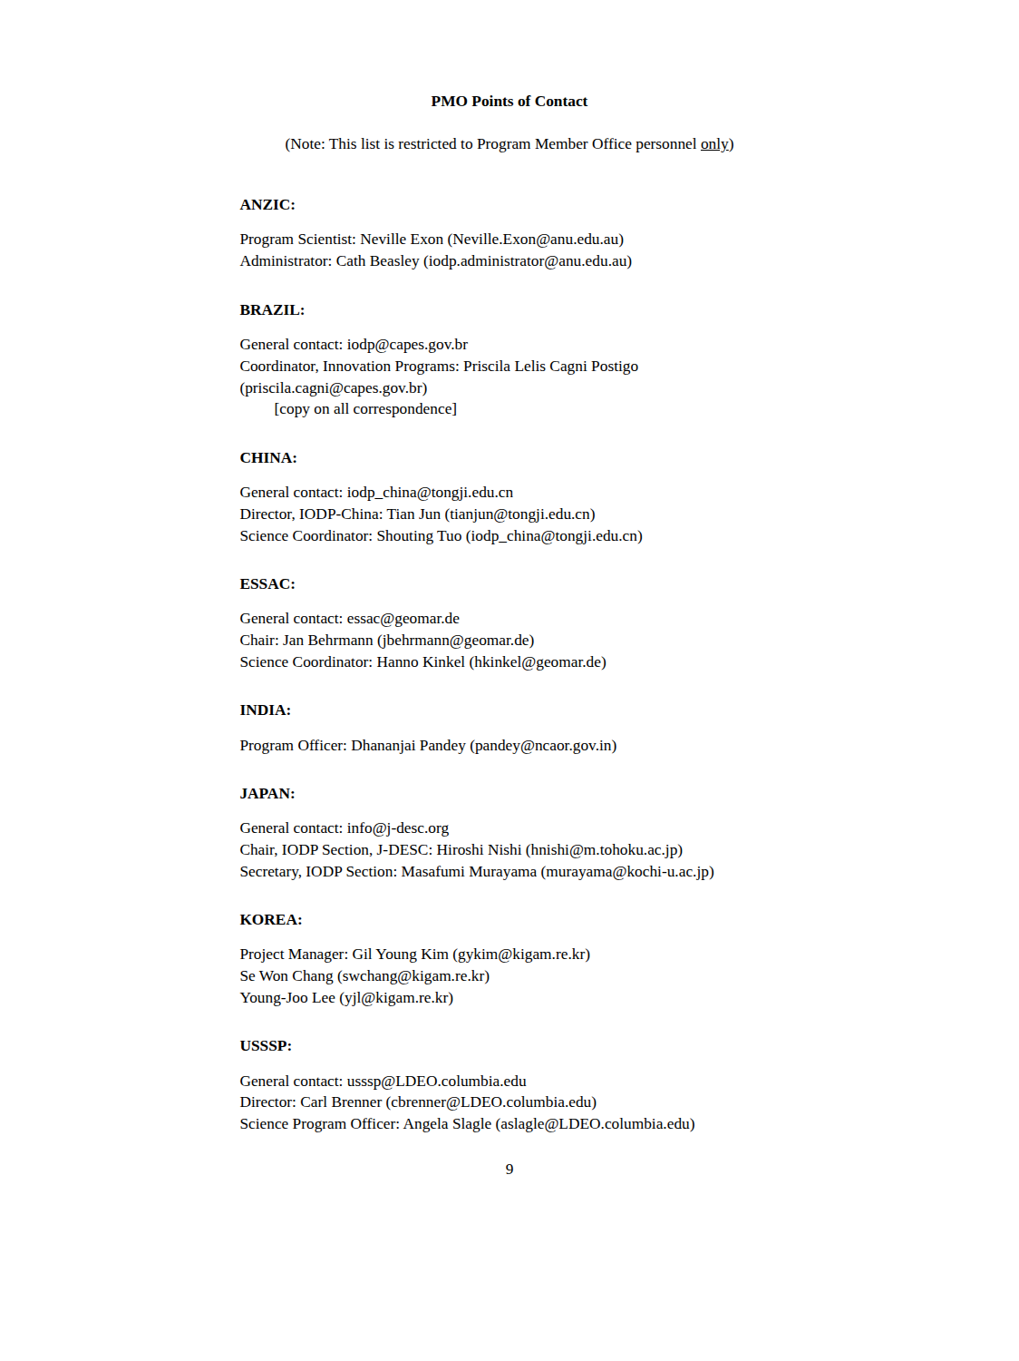PMO Points of Contact
(Note: This list is restricted to Program Member Office personnel only)
ANZIC:
Program Scientist: Neville Exon (Neville.Exon@anu.edu.au)
Administrator: Cath Beasley (iodp.administrator@anu.edu.au)
BRAZIL:
General contact: iodp@capes.gov.br
Coordinator, Innovation Programs: Priscila Lelis Cagni Postigo (priscila.cagni@capes.gov.br)
[copy on all correspondence]
CHINA:
General contact: iodp_china@tongji.edu.cn
Director, IODP-China: Tian Jun (tianjun@tongji.edu.cn)
Science Coordinator: Shouting Tuo (iodp_china@tongji.edu.cn)
ESSAC:
General contact: essac@geomar.de
Chair: Jan Behrmann (jbehrmann@geomar.de)
Science Coordinator: Hanno Kinkel (hkinkel@geomar.de)
INDIA:
Program Officer: Dhananjai Pandey (pandey@ncaor.gov.in)
JAPAN:
General contact: info@j-desc.org
Chair, IODP Section, J-DESC: Hiroshi Nishi (hnishi@m.tohoku.ac.jp)
Secretary, IODP Section: Masafumi Murayama (murayama@kochi-u.ac.jp)
KOREA:
Project Manager: Gil Young Kim (gykim@kigam.re.kr)
Se Won Chang (swchang@kigam.re.kr)
Young-Joo Lee (yjl@kigam.re.kr)
USSSP:
General contact: usssp@LDEO.columbia.edu
Director: Carl Brenner (cbrenner@LDEO.columbia.edu)
Science Program Officer: Angela Slagle (aslagle@LDEO.columbia.edu)
9